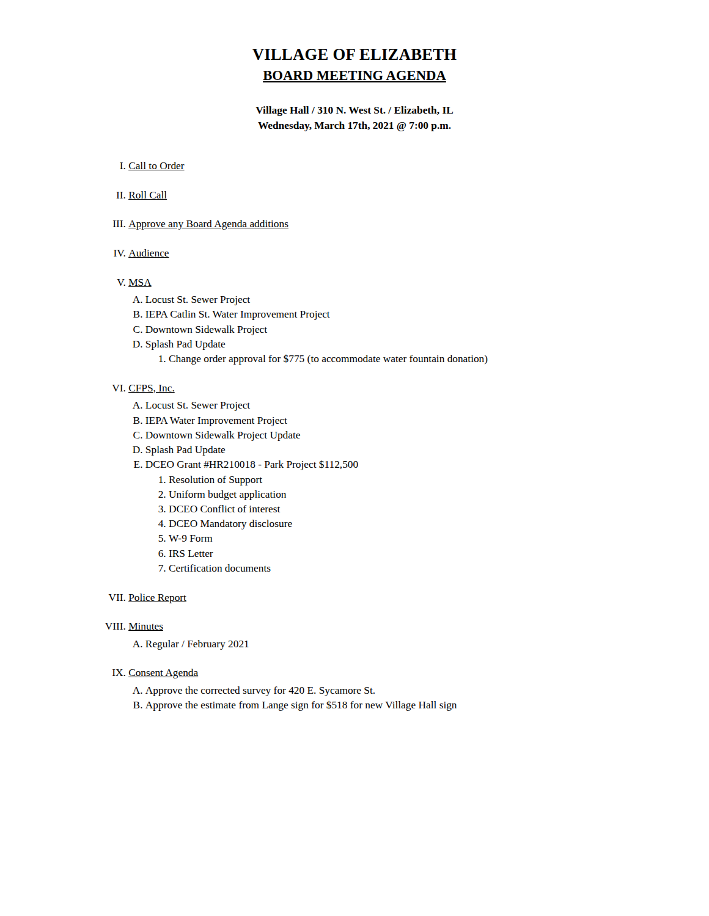VILLAGE OF ELIZABETH
BOARD MEETING AGENDA
Village Hall / 310 N. West St. / Elizabeth, IL
Wednesday, March 17th, 2021 @ 7:00 p.m.
Call to Order
Roll Call
Approve any Board Agenda additions
Audience
MSA
Locust St. Sewer Project
IEPA Catlin St. Water Improvement Project
Downtown Sidewalk Project
Splash Pad Update
Change order approval for $775 (to accommodate water fountain donation)
CFPS, Inc.
Locust St. Sewer Project
IEPA Water Improvement Project
Downtown Sidewalk Project Update
Splash Pad Update
DCEO Grant #HR210018 - Park Project $112,500
Resolution of Support
Uniform budget application
DCEO Conflict of interest
DCEO Mandatory disclosure
W-9 Form
IRS Letter
Certification documents
Police Report
Minutes
Regular / February 2021
Consent Agenda
Approve the corrected survey for 420 E. Sycamore St.
Approve the estimate from Lange sign for $518 for new Village Hall sign